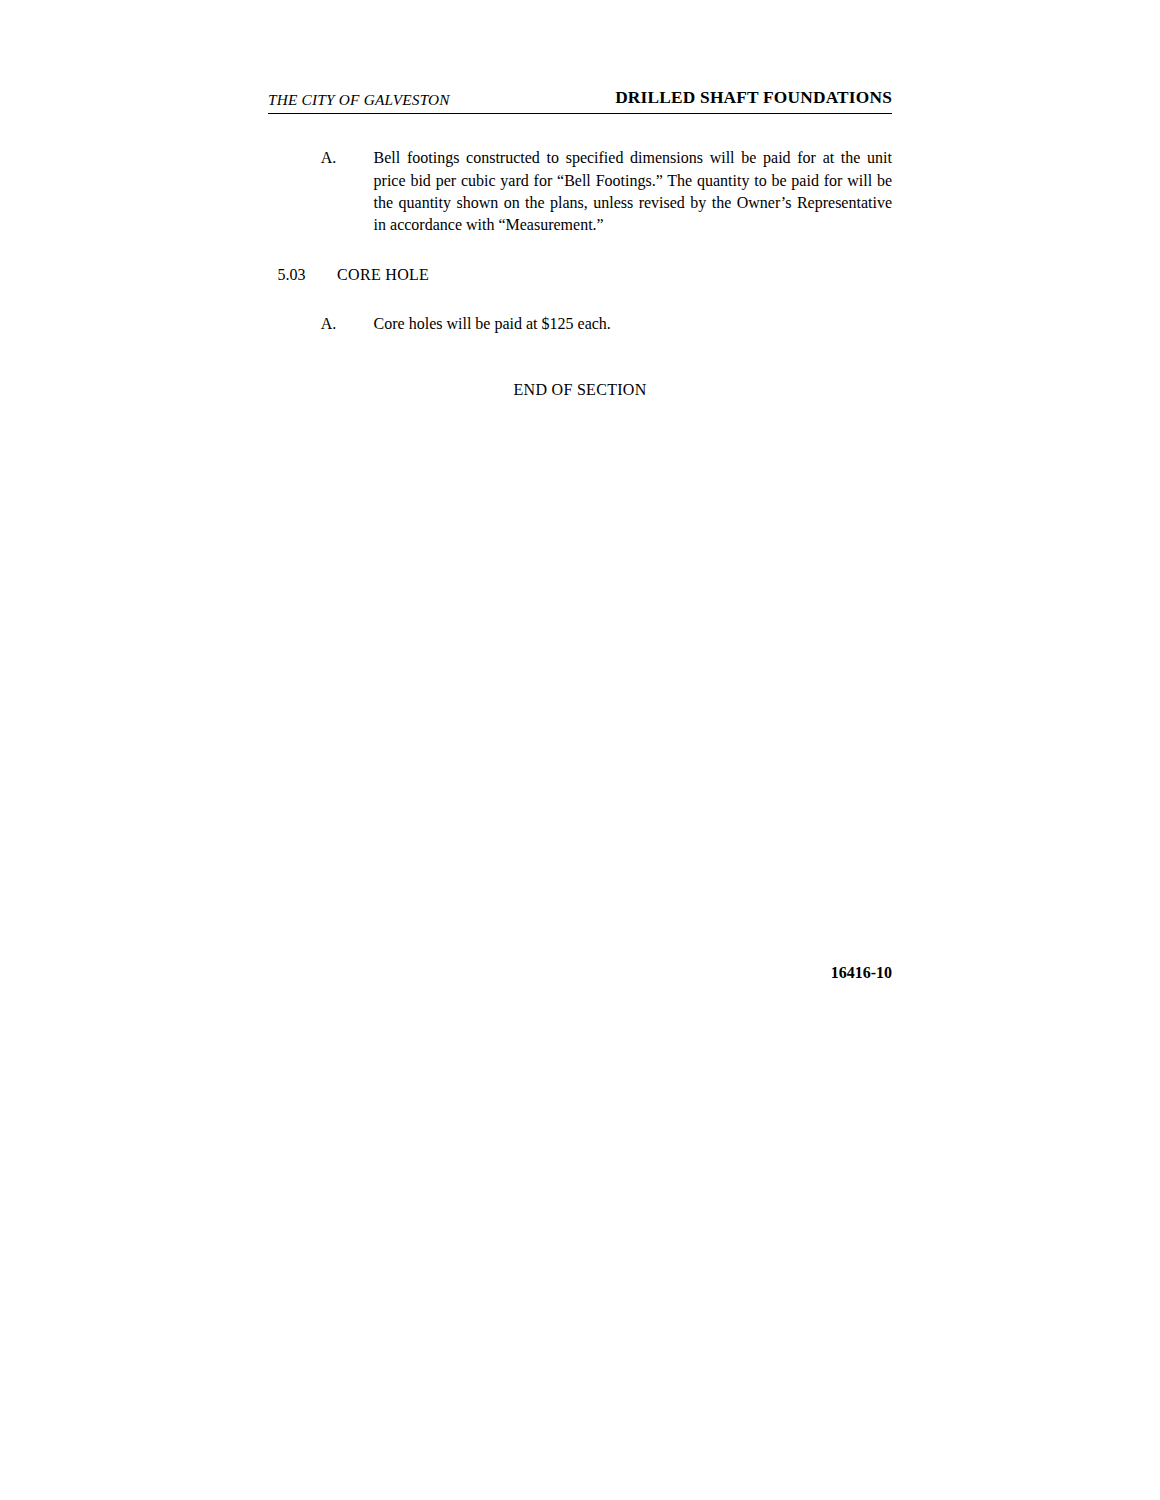THE CITY OF GALVESTON
DRILLED SHAFT FOUNDATIONS
A.
Bell footings constructed to specified dimensions will be paid for at the unit price bid per cubic yard for “Bell Footings.” The quantity to be paid for will be the quantity shown on the plans, unless revised by the Owner’s Representative in accordance with “Measurement.”
5.03
CORE HOLE
A.
Core holes will be paid at $125 each.
END OF SECTION
16416-10